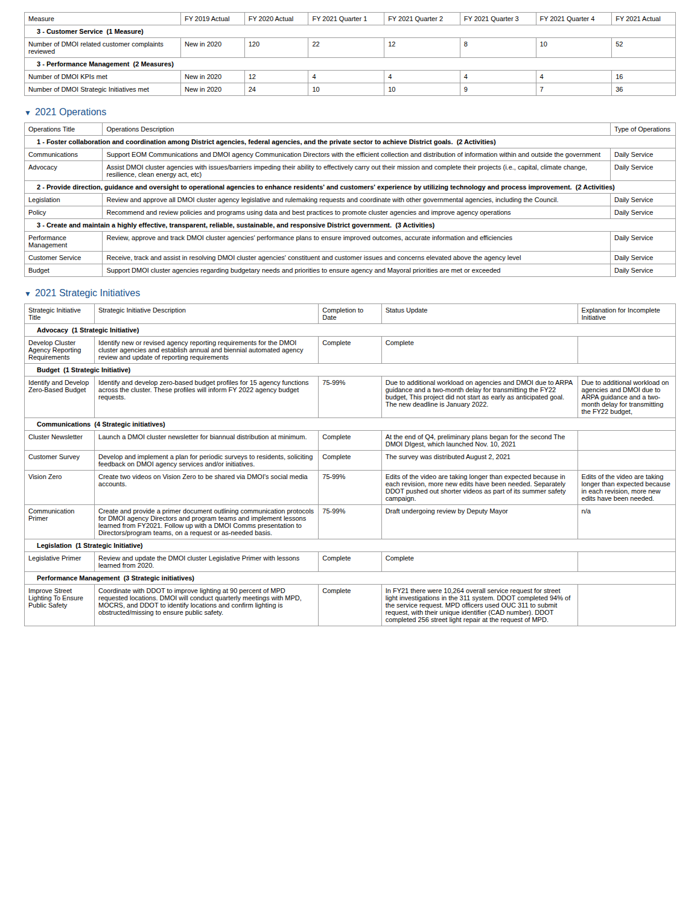| Measure | FY 2019 Actual | FY 2020 Actual | FY 2021 Quarter 1 | FY 2021 Quarter 2 | FY 2021 Quarter 3 | FY 2021 Quarter 4 | FY 2021 Actual |
| --- | --- | --- | --- | --- | --- | --- | --- |
| 3 - Customer Service (1 Measure) |
| Number of DMOI related customer complaints reviewed | New in 2020 | 120 | 22 | 12 | 8 | 10 | 52 |
| 3 - Performance Management (2 Measures) |
| Number of DMOI KPIs met | New in 2020 | 12 | 4 | 4 | 4 | 4 | 16 |
| Number of DMOI Strategic Initiatives met | New in 2020 | 24 | 10 | 10 | 9 | 7 | 36 |
▼2021 Operations
| Operations Title | Operations Description | Type of Operations |
| --- | --- | --- |
| 1 - Foster collaboration and coordination among District agencies, federal agencies, and the private sector to achieve District goals. (2 Activities) |
| Communications | Support EOM Communications and DMOI agency Communication Directors with the efficient collection and distribution of information within and outside the government | Daily Service |
| Advocacy | Assist DMOI cluster agencies with issues/barriers impeding their ability to effectively carry out their mission and complete their projects (i.e., capital, climate change, resilience, clean energy act, etc) | Daily Service |
| 2 - Provide direction, guidance and oversight to operational agencies to enhance residents' and customers' experience by utilizing technology and process improvement. (2 Activities) |
| Legislation | Review and approve all DMOI cluster agency legislative and rulemaking requests and coordinate with other governmental agencies, including the Council. | Daily Service |
| Policy | Recommend and review policies and programs using data and best practices to promote cluster agencies and improve agency operations | Daily Service |
| 3 - Create and maintain a highly effective, transparent, reliable, sustainable, and responsive District government. (3 Activities) |
| Performance Management | Review, approve and track DMOI cluster agencies' performance plans to ensure improved outcomes, accurate information and efficiencies | Daily Service |
| Customer Service | Receive, track and assist in resolving DMOI cluster agencies' constituent and customer issues and concerns elevated above the agency level | Daily Service |
| Budget | Support DMOI cluster agencies regarding budgetary needs and priorities to ensure agency and Mayoral priorities are met or exceeded | Daily Service |
▼2021 Strategic Initiatives
| Strategic Initiative Title | Strategic Initiative Description | Completion to Date | Status Update | Explanation for Incomplete Initiative |
| --- | --- | --- | --- | --- |
| Advocacy (1 Strategic Initiative) |
| Develop Cluster Agency Reporting Requirements | Identify new or revised agency reporting requirements for the DMOI cluster agencies and establish annual and biennial automated agency review and update of reporting requirements | Complete | Complete | |
| Budget (1 Strategic Initiative) |
| Identify and Develop Zero-Based Budget | Identify and develop zero-based budget profiles for 15 agency functions across the cluster. These profiles will inform FY 2022 agency budget requests. | 75-99% | Due to additional workload on agencies and DMOI due to ARPA guidance and a two-month delay for transmitting the FY22 budget, This project did not start as early as anticipated goal. The new deadline is January 2022. | Due to additional workload on agencies and DMOI due to ARPA guidance and a two-month delay for transmitting the FY22 budget, |
| Communications (4 Strategic initiatives) |
| Cluster Newsletter | Launch a DMOI cluster newsletter for biannual distribution at minimum. | Complete | At the end of Q4, preliminary plans began for the second The DMOI DIgest, which launched Nov. 10, 2021 | |
| Customer Survey | Develop and implement a plan for periodic surveys to residents, soliciting feedback on DMOI agency services and/or initiatives. | Complete | The survey was distributed August 2, 2021 | |
| Vision Zero | Create two videos on Vision Zero to be shared via DMOI's social media accounts. | 75-99% | Edits of the video are taking longer than expected because in each revision, more new edits have been needed. Separately DDOT pushed out shorter videos as part of its summer safety campaign. | Edits of the video are taking longer than expected because in each revision, more new edits have been needed. |
| Communication Primer | Create and provide a primer document outlining communication protocols for DMOI agency Directors and program teams and implement lessons learned from FY2021. Follow up with a DMOI Comms presentation to Directors/program teams, on a request or as-needed basis. | 75-99% | Draft undergoing review by Deputy Mayor | n/a |
| Legislation (1 Strategic Initiative) |
| Legislative Primer | Review and update the DMOI cluster Legislative Primer with lessons learned from 2020. | Complete | Complete | |
| Performance Management (3 Strategic initiatives) |
| Improve Street Lighting To Ensure Public Safety | Coordinate with DDOT to improve lighting at 90 percent of MPD requested locations. DMOI will conduct quarterly meetings with MPD, MOCRS, and DDOT to identify locations and confirm lighting is obstructed/missing to ensure public safety. | Complete | In FY21 there were 10,264 overall service request for street light investigations in the 311 system. DDOT completed 94% of the service request. MPD officers used OUC 311 to submit request, with their unique identifier (CAD number). DDOT completed 256 street light repair at the request of MPD. | |